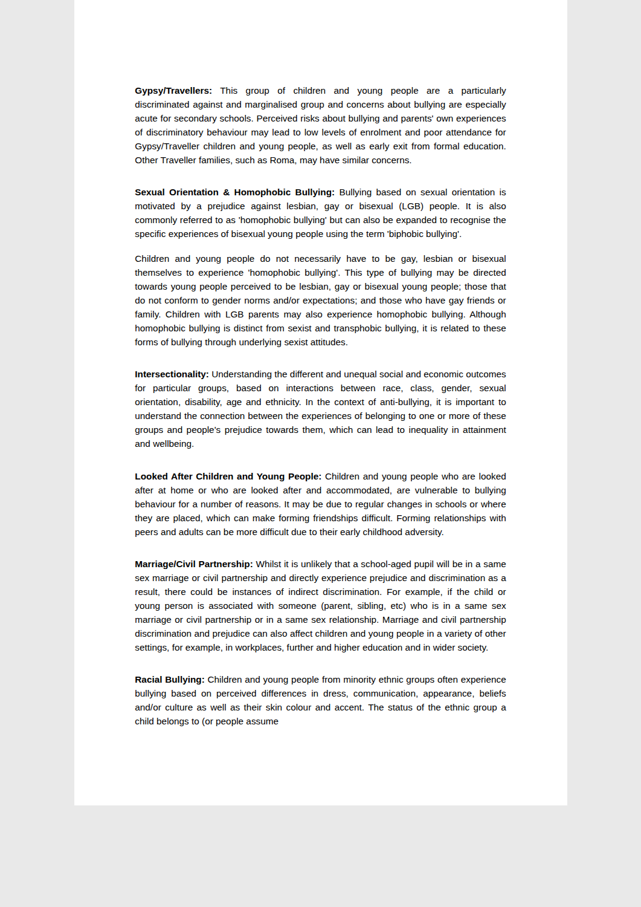Gypsy/Travellers: This group of children and young people are a particularly discriminated against and marginalised group and concerns about bullying are especially acute for secondary schools. Perceived risks about bullying and parents' own experiences of discriminatory behaviour may lead to low levels of enrolment and poor attendance for Gypsy/Traveller children and young people, as well as early exit from formal education. Other Traveller families, such as Roma, may have similar concerns.
Sexual Orientation & Homophobic Bullying: Bullying based on sexual orientation is motivated by a prejudice against lesbian, gay or bisexual (LGB) people. It is also commonly referred to as 'homophobic bullying' but can also be expanded to recognise the specific experiences of bisexual young people using the term 'biphobic bullying'.
Children and young people do not necessarily have to be gay, lesbian or bisexual themselves to experience 'homophobic bullying'. This type of bullying may be directed towards young people perceived to be lesbian, gay or bisexual young people; those that do not conform to gender norms and/or expectations; and those who have gay friends or family. Children with LGB parents may also experience homophobic bullying. Although homophobic bullying is distinct from sexist and transphobic bullying, it is related to these forms of bullying through underlying sexist attitudes.
Intersectionality: Understanding the different and unequal social and economic outcomes for particular groups, based on interactions between race, class, gender, sexual orientation, disability, age and ethnicity. In the context of anti-bullying, it is important to understand the connection between the experiences of belonging to one or more of these groups and people's prejudice towards them, which can lead to inequality in attainment and wellbeing.
Looked After Children and Young People: Children and young people who are looked after at home or who are looked after and accommodated, are vulnerable to bullying behaviour for a number of reasons. It may be due to regular changes in schools or where they are placed, which can make forming friendships difficult. Forming relationships with peers and adults can be more difficult due to their early childhood adversity.
Marriage/Civil Partnership: Whilst it is unlikely that a school-aged pupil will be in a same sex marriage or civil partnership and directly experience prejudice and discrimination as a result, there could be instances of indirect discrimination. For example, if the child or young person is associated with someone (parent, sibling, etc) who is in a same sex marriage or civil partnership or in a same sex relationship. Marriage and civil partnership discrimination and prejudice can also affect children and young people in a variety of other settings, for example, in workplaces, further and higher education and in wider society.
Racial Bullying: Children and young people from minority ethnic groups often experience bullying based on perceived differences in dress, communication, appearance, beliefs and/or culture as well as their skin colour and accent. The status of the ethnic group a child belongs to (or people assume